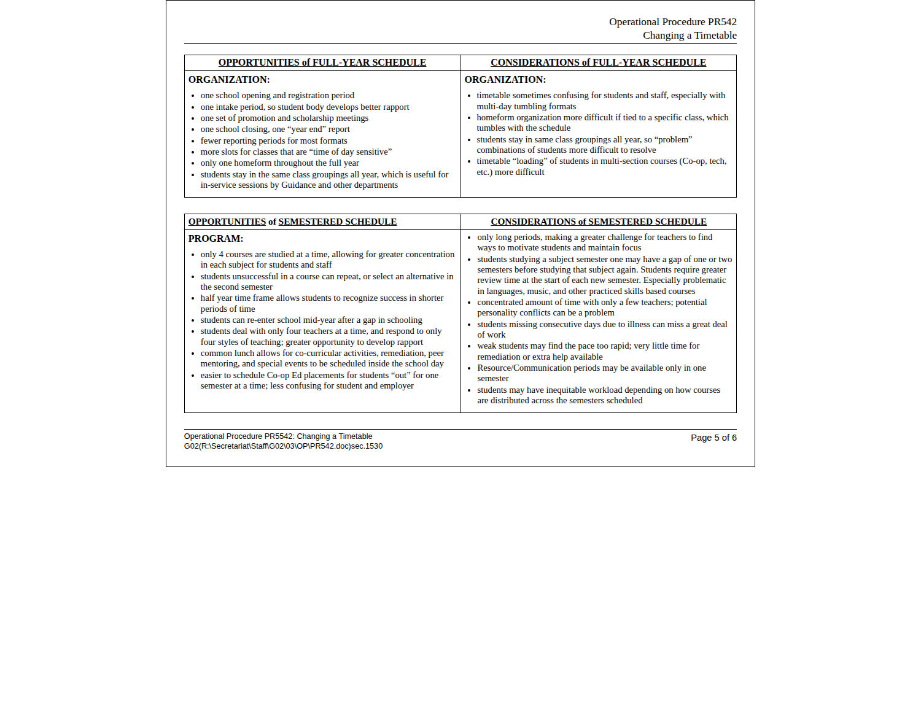Operational Procedure PR542
Changing a Timetable
| OPPORTUNITIES of FULL-YEAR SCHEDULE | CONSIDERATIONS of FULL-YEAR SCHEDULE |
| --- | --- |
| ORGANIZATION: one school opening and registration period one intake period, so student body develops better rapport one set of promotion and scholarship meetings one school closing, one “year end” report fewer reporting periods for most formats more slots for classes that are “time of day sensitive” only one homeform throughout the full year students stay in the same class groupings all year, which is useful for in-service sessions by Guidance and other departments | ORGANIZATION: timetable sometimes confusing for students and staff, especially with multi-day tumbling formats homeform organization more difficult if tied to a specific class, which tumbles with the schedule students stay in same class groupings all year, so “problem” combinations of students more difficult to resolve timetable “loading” of students in multi-section courses (Co-op, tech, etc.) more difficult |
| OPPORTUNITIES of SEMESTERED SCHEDULE | CONSIDERATIONS of SEMESTERED SCHEDULE |
| --- | --- |
| PROGRAM: only 4 courses are studied at a time, allowing for greater concentration in each subject for students and staff students unsuccessful in a course can repeat, or select an alternative in the second semester half year time frame allows students to recognize success in shorter periods of time students can re-enter school mid-year after a gap in schooling students deal with only four teachers at a time, and respond to only four styles of teaching; greater opportunity to develop rapport common lunch allows for co-curricular activities, remediation, peer mentoring, and special events to be scheduled inside the school day easier to schedule Co-op Ed placements for students “out” for one semester at a time; less confusing for student and employer | only long periods, making a greater challenge for teachers to find ways to motivate students and maintain focus students studying a subject semester one may have a gap of one or two semesters before studying that subject again. Students require greater review time at the start of each new semester. Especially problematic in languages, music, and other practiced skills based courses concentrated amount of time with only a few teachers; potential personality conflicts can be a problem students missing consecutive days due to illness can miss a great deal of work weak students may find the pace too rapid; very little time for remediation or extra help available Resource/Communication periods may be available only in one semester students may have inequitable workload depending on how courses are distributed across the semesters scheduled |
Operational Procedure PR5542: Changing a Timetable
G02(R:\Secretariat\Staff\G02\03\OP\PR542.doc)sec.1530
Page 5 of 6